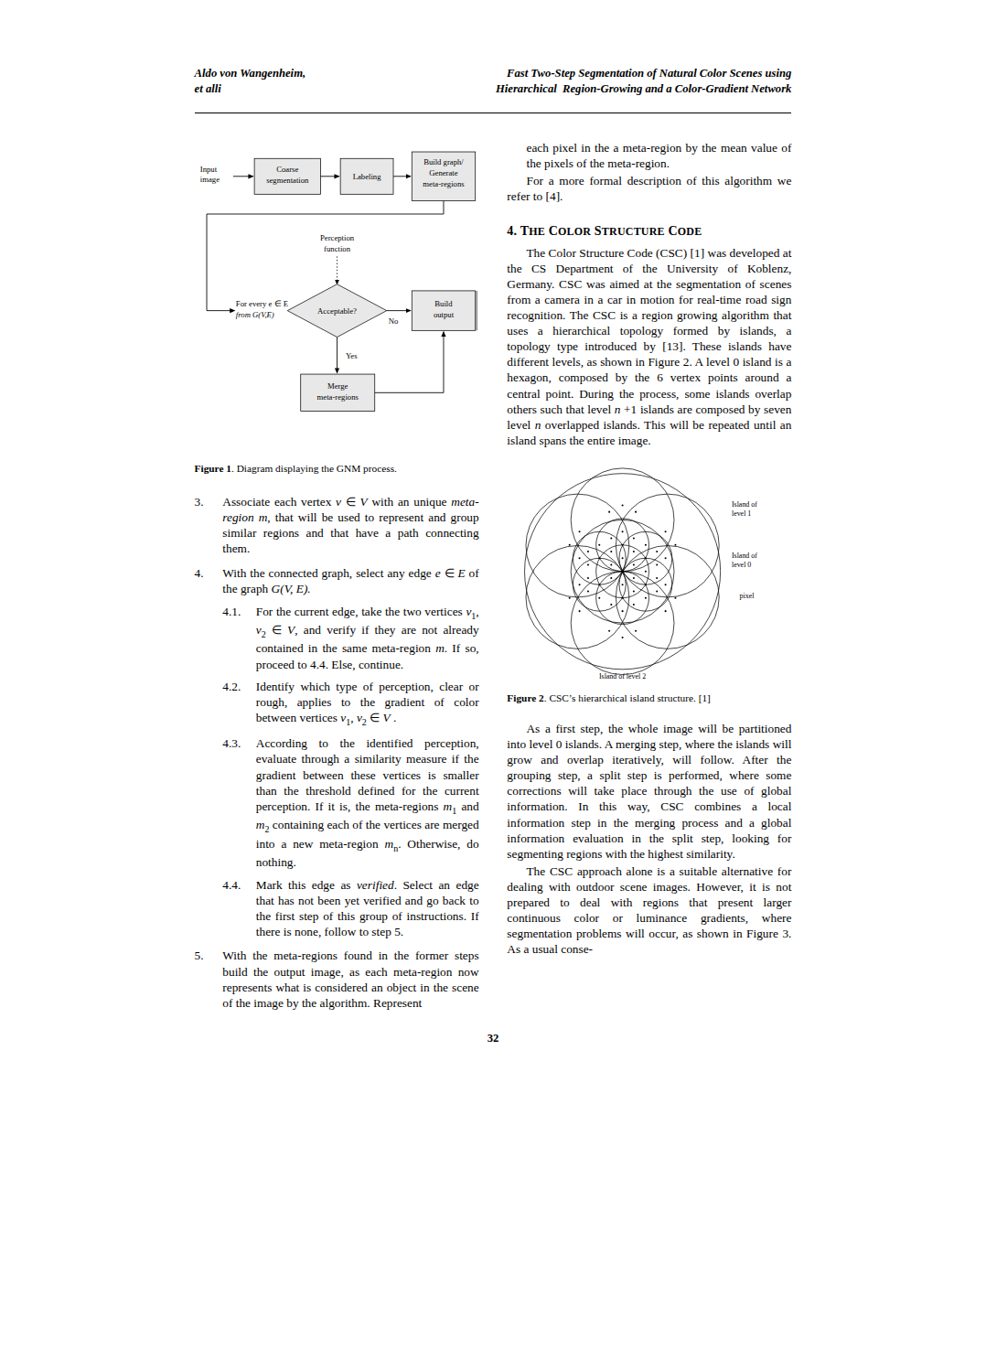Aldo von Wangenheim,
et alli
Fast Two-Step Segmentation of Natural Color Scenes using
Hierarchical Region-Growing and a Color-Gradient Network
Input image Coarse segmentation Labeling Build graph/ Generate meta-regions Perception function For every e ∈ E from G(V,E) Acceptable? No Build output Yes Merge meta-regions
Figure 1. Diagram displaying the GNM process.
3. Associate each vertex v ∈ V with an unique meta-region m, that will be used to represent and group similar regions and that have a path connecting them.
4. With the connected graph, select any edge e ∈ E of the graph G(V, E).
4.1. For the current edge, take the two vertices v 1, v 2 ∈ V, and verify if they are not already contained in the same meta-region m. If so, proceed to 4.4. Else, continue.
4.2. Identify which type of perception, clear or rough, applies to the gradient of color between vertices v 1, v 2 ∈ V .
4.3. According to the identified perception, evaluate through a similarity measure if the gradient between these vertices is smaller than the threshold defined for the current perception. If it is, the meta-regions m 1 and m 2 containing each of the vertices are merged into a new meta-region mn. Otherwise, do nothing.
4.4. Mark this edge as verified. Select an edge that has not been yet verified and go back to the first step of this group of instructions. If there is none, follow to step 5.
5. With the meta-regions found in the former steps build the output image, as each meta-region now represents what is considered an object in the scene of the image by the algorithm. Represent
each pixel in the a meta-region by the mean value of the pixels of the meta-region.
For a more formal description of this algorithm we refer to [4].
4. THE COLOR STRUCTURE CODE
The Color Structure Code (CSC) [1] was developed at the CS Department of the University of Koblenz, Germany. CSC was aimed at the segmentation of scenes from a camera in a car in motion for real-time road sign recognition. The CSC is a region growing algorithm that uses a hierarchical topology formed by islands, a topology type introduced by [13]. These islands have different levels, as shown in Figure 2. A level 0 island is a hexagon, composed by the 6 vertex points around a central point. During the process, some islands overlap others such that level n +1 islands are composed by seven level n overlapped islands. This will be repeated until an island spans the entire image.
Island of level 1 Island of level 0 pixel Island of level 2
Figure 2. CSC’s hierarchical island structure. [1]
As a first step, the whole image will be partitioned into level 0 islands. A merging step, where the islands will grow and overlap iteratively, will follow. After the grouping step, a split step is performed, where some corrections will take place through the use of global information. In this way, CSC combines a local information step in the merging process and a global information evaluation in the split step, looking for segmenting regions with the highest similarity.
The CSC approach alone is a suitable alternative for dealing with outdoor scene images. However, it is not prepared to deal with regions that present larger continuous color or luminance gradients, where segmentation problems will occur, as shown in Figure 3. As a usual conse-
32